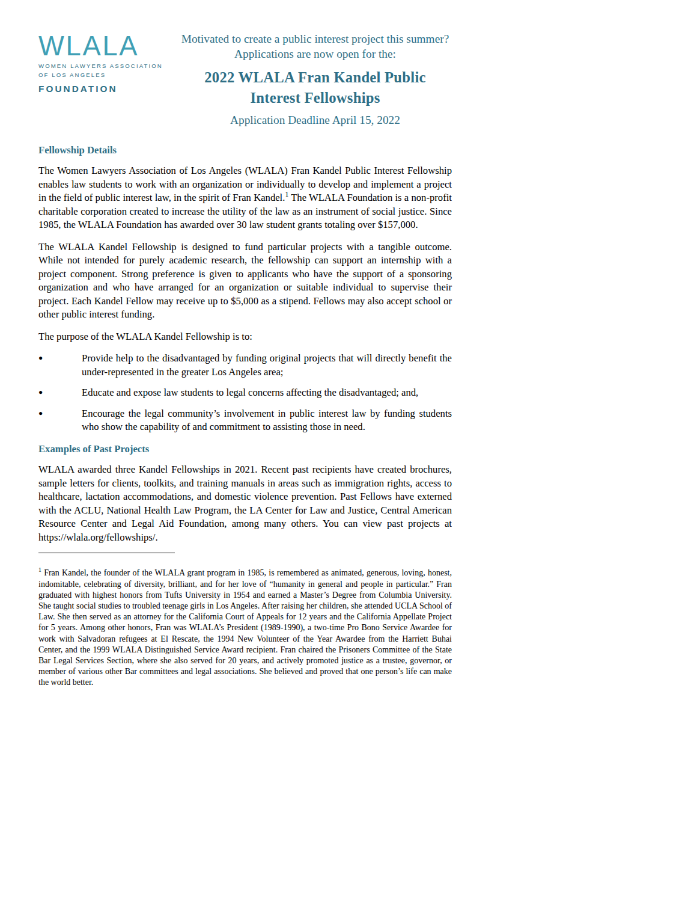WLALA
WOMEN LAWYERS ASSOCIATION
OF LOS ANGELES
FOUNDATION
Motivated to create a public interest project this summer?
Applications are now open for the:
2022 WLALA Fran Kandel Public Interest Fellowships
Application Deadline April 15, 2022
Fellowship Details
The Women Lawyers Association of Los Angeles (WLALA) Fran Kandel Public Interest Fellowship enables law students to work with an organization or individually to develop and implement a project in the field of public interest law, in the spirit of Fran Kandel.1 The WLALA Foundation is a non-profit charitable corporation created to increase the utility of the law as an instrument of social justice. Since 1985, the WLALA Foundation has awarded over 30 law student grants totaling over $157,000.
The WLALA Kandel Fellowship is designed to fund particular projects with a tangible outcome. While not intended for purely academic research, the fellowship can support an internship with a project component. Strong preference is given to applicants who have the support of a sponsoring organization and who have arranged for an organization or suitable individual to supervise their project. Each Kandel Fellow may receive up to $5,000 as a stipend. Fellows may also accept school or other public interest funding.
The purpose of the WLALA Kandel Fellowship is to:
Provide help to the disadvantaged by funding original projects that will directly benefit the under-represented in the greater Los Angeles area;
Educate and expose law students to legal concerns affecting the disadvantaged; and,
Encourage the legal community’s involvement in public interest law by funding students who show the capability of and commitment to assisting those in need.
Examples of Past Projects
WLALA awarded three Kandel Fellowships in 2021. Recent past recipients have created brochures, sample letters for clients, toolkits, and training manuals in areas such as immigration rights, access to healthcare, lactation accommodations, and domestic violence prevention. Past Fellows have externed with the ACLU, National Health Law Program, the LA Center for Law and Justice, Central American Resource Center and Legal Aid Foundation, among many others. You can view past projects at https://wlala.org/fellowships/.
1 Fran Kandel, the founder of the WLALA grant program in 1985, is remembered as animated, generous, loving, honest, indomitable, celebrating of diversity, brilliant, and for her love of “humanity in general and people in particular.” Fran graduated with highest honors from Tufts University in 1954 and earned a Master’s Degree from Columbia University. She taught social studies to troubled teenage girls in Los Angeles. After raising her children, she attended UCLA School of Law. She then served as an attorney for the California Court of Appeals for 12 years and the California Appellate Project for 5 years. Among other honors, Fran was WLALA’s President (1989-1990), a two-time Pro Bono Service Awardee for work with Salvadoran refugees at El Rescate, the 1994 New Volunteer of the Year Awardee from the Harriett Buhai Center, and the 1999 WLALA Distinguished Service Award recipient. Fran chaired the Prisoners Committee of the State Bar Legal Services Section, where she also served for 20 years, and actively promoted justice as a trustee, governor, or member of various other Bar committees and legal associations. She believed and proved that one person’s life can make the world better.